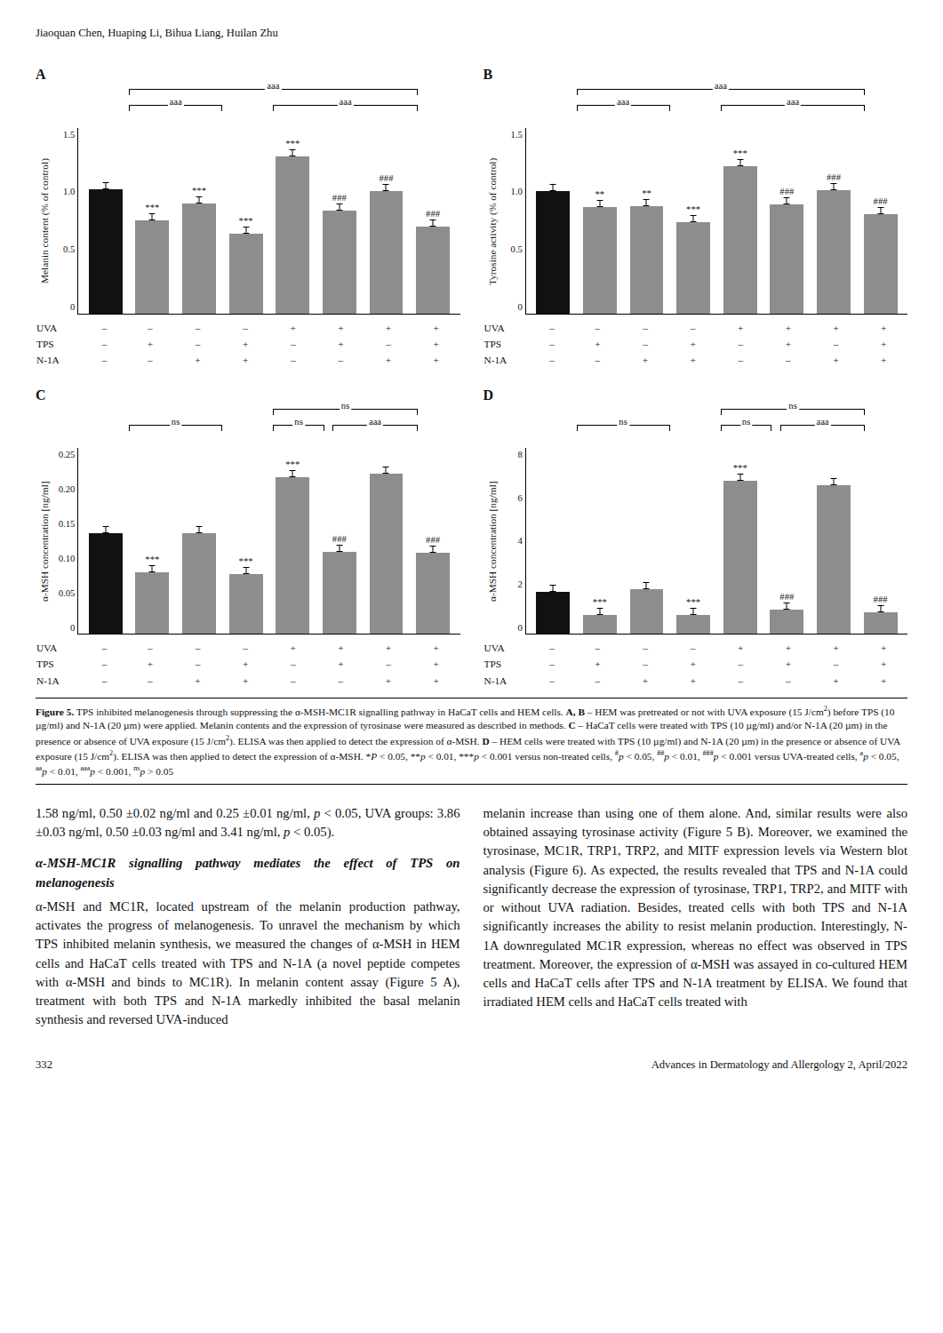Jiaoquan Chen, Huaping Li, Bihua Liang, Huilan Zhu
A
aaa
aaa
aaa
Melanin content (% of control)
1.51.00.50
***
***
***
***
###
###
###
| UVA | – | – | – | – | + | + | + | + |
| TPS | – | + | – | + | – | + | – | + |
| N-1A | – | – | + | + | – | – | + | + |
B
aaa
aaa
aaa
Tyrosine activity (% of control)
1.51.00.50
**
**
***
***
###
###
###
| UVA | – | – | – | – | + | + | + | + |
| TPS | – | + | – | + | – | + | – | + |
| N-1A | – | – | + | + | – | – | + | + |
C
ns
ns
ns
aaa
α-MSH concentration [ng/ml]
0.250.200.150.100.050
***
***
***
###
###
| UVA | – | – | – | – | + | + | + | + |
| TPS | – | + | – | + | – | + | – | + |
| N-1A | – | – | + | + | – | – | + | + |
D
ns
ns
ns
aaa
α-MSH concentration [ng/ml]
86420
***
***
***
###
###
| UVA | – | – | – | – | + | + | + | + |
| TPS | – | + | – | + | – | + | – | + |
| N-1A | – | – | + | + | – | – | + | + |
Figure 5. TPS inhibited melanogenesis through suppressing the α-MSH-MC1R signalling pathway in HaCaT cells and HEM cells. A, B – HEM was pretreated or not with UVA exposure (15 J/cm2) before TPS (10 µg/ml) and N-1A (20 µm) were applied. Melanin contents and the expression of tyrosinase were measured as described in methods. C – HaCaT cells were treated with TPS (10 µg/ml) and/or N-1A (20 µm) in the presence or absence of UVA exposure (15 J/cm2). ELISA was then applied to detect the expression of α-MSH. D – HEM cells were treated with TPS (10 µg/ml) and N-1A (20 µm) in the presence or absence of UVA exposure (15 J/cm2). ELISA was then applied to detect the expression of α-MSH. *P < 0.05, **p < 0.01, ***p < 0.001 versus non-treated cells, #p < 0.05, ##p < 0.01, ###p < 0.001 versus UVA-treated cells, ap < 0.05, aap < 0.01, aaap < 0.001, nsp > 0.05
1.58 ng/ml, 0.50 ±0.02 ng/ml and 0.25 ±0.01 ng/ml, p < 0.05, UVA groups: 3.86 ±0.03 ng/ml, 0.50 ±0.03 ng/ml and 3.41 ng/ml, p < 0.05).
α-MSH-MC1R signalling pathway mediates the effect of TPS on melanogenesis
α-MSH and MC1R, located upstream of the melanin production pathway, activates the progress of melanogenesis. To unravel the mechanism by which TPS inhibited melanin synthesis, we measured the changes of α-MSH in HEM cells and HaCaT cells treated with TPS and N-1A (a novel peptide competes with α-MSH and binds to MC1R). In melanin content assay (Figure 5 A), treatment with both TPS and N-1A markedly inhibited the basal melanin synthesis and reversed UVA-induced
melanin increase than using one of them alone. And, similar results were also obtained assaying tyrosinase activity (Figure 5 B). Moreover, we examined the tyrosinase, MC1R, TRP1, TRP2, and MITF expression levels via Western blot analysis (Figure 6). As expected, the results revealed that TPS and N-1A could significantly decrease the expression of tyrosinase, TRP1, TRP2, and MITF with or without UVA radiation. Besides, treated cells with both TPS and N-1A significantly increases the ability to resist melanin production. Interestingly, N-1A downregulated MC1R expression, whereas no effect was observed in TPS treatment. Moreover, the expression of α-MSH was assayed in co-cultured HEM cells and HaCaT cells after TPS and N-1A treatment by ELISA. We found that irradiated HEM cells and HaCaT cells treated with
332 Advances in Dermatology and Allergology 2, April/2022